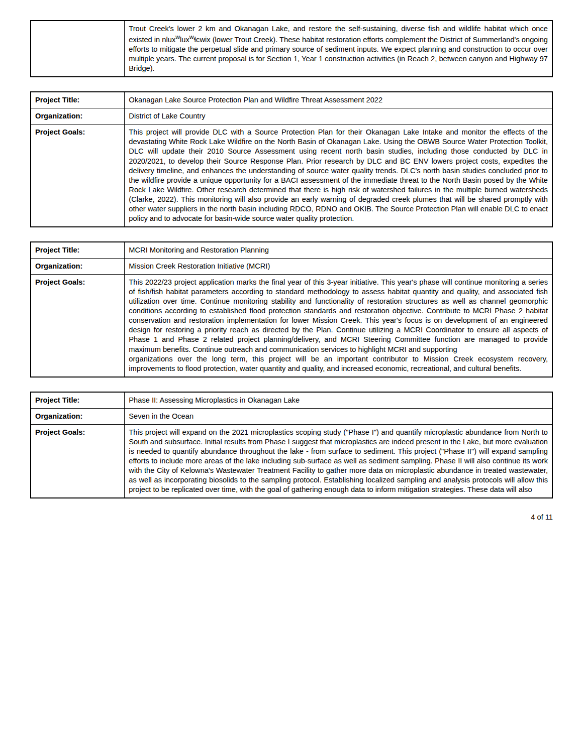| | Trout Creek's lower 2 km and Okanagan Lake, and restore the self-sustaining, diverse fish and wildlife habitat which once existed in nlux w lux w ɬcwix (lower Trout Creek). These habitat restoration efforts complement the District of Summerland's ongoing efforts to mitigate the perpetual slide and primary source of sediment inputs. We expect planning and construction to occur over multiple years. The current proposal is for Section 1, Year 1 construction activities (in Reach 2, between canyon and Highway 97 Bridge). |
| Project Title: | Okanagan Lake Source Protection Plan and Wildfire Threat Assessment 2022 |
| Organization: | District of Lake Country |
| Project Goals: | This project will provide DLC with a Source Protection Plan for their Okanagan Lake Intake and monitor the effects of the devastating White Rock Lake Wildfire on the North Basin of Okanagan Lake. Using the OBWB Source Water Protection Toolkit, DLC will update their 2010 Source Assessment using recent north basin studies, including those conducted by DLC in 2020/2021, to develop their Source Response Plan. Prior research by DLC and BC ENV lowers project costs, expedites the delivery timeline, and enhances the understanding of source water quality trends. DLC's north basin studies concluded prior to the wildfire provide a unique opportunity for a BACI assessment of the immediate threat to the North Basin posed by the White Rock Lake Wildfire. Other research determined that there is high risk of watershed failures in the multiple burned watersheds (Clarke, 2022). This monitoring will also provide an early warning of degraded creek plumes that will be shared promptly with other water suppliers in the north basin including RDCO, RDNO and OKIB. The Source Protection Plan will enable DLC to enact policy and to advocate for basin-wide source water quality protection. |
| Project Title: | MCRI Monitoring and Restoration Planning |
| Organization: | Mission Creek Restoration Initiative (MCRI) |
| Project Goals: | This 2022/23 project application marks the final year of this 3-year initiative. This year's phase will continue monitoring a series of fish/fish habitat parameters according to standard methodology to assess habitat quantity and quality, and associated fish utilization over time. Continue monitoring stability and functionality of restoration structures as well as channel geomorphic conditions according to established flood protection standards and restoration objective. Contribute to MCRI Phase 2 habitat conservation and restoration implementation for lower Mission Creek. This year's focus is on development of an engineered design for restoring a priority reach as directed by the Plan. Continue utilizing a MCRI Coordinator to ensure all aspects of Phase 1 and Phase 2 related project planning/delivery, and MCRI Steering Committee function are managed to provide maximum benefits. Continue outreach and communication services to highlight MCRI and supporting organizations over the long term, this project will be an important contributor to Mission Creek ecosystem recovery, improvements to flood protection, water quantity and quality, and increased economic, recreational, and cultural benefits. |
| Project Title: | Phase II: Assessing Microplastics in Okanagan Lake |
| Organization: | Seven in the Ocean |
| Project Goals: | This project will expand on the 2021 microplastics scoping study ("Phase I") and quantify microplastic abundance from North to South and subsurface. Initial results from Phase I suggest that microplastics are indeed present in the Lake, but more evaluation is needed to quantify abundance throughout the lake - from surface to sediment. This project ("Phase II") will expand sampling efforts to include more areas of the lake including sub-surface as well as sediment sampling. Phase II will also continue its work with the City of Kelowna's Wastewater Treatment Facility to gather more data on microplastic abundance in treated wastewater, as well as incorporating biosolids to the sampling protocol. Establishing localized sampling and analysis protocols will allow this project to be replicated over time, with the goal of gathering enough data to inform mitigation strategies. These data will also |
4 of 11